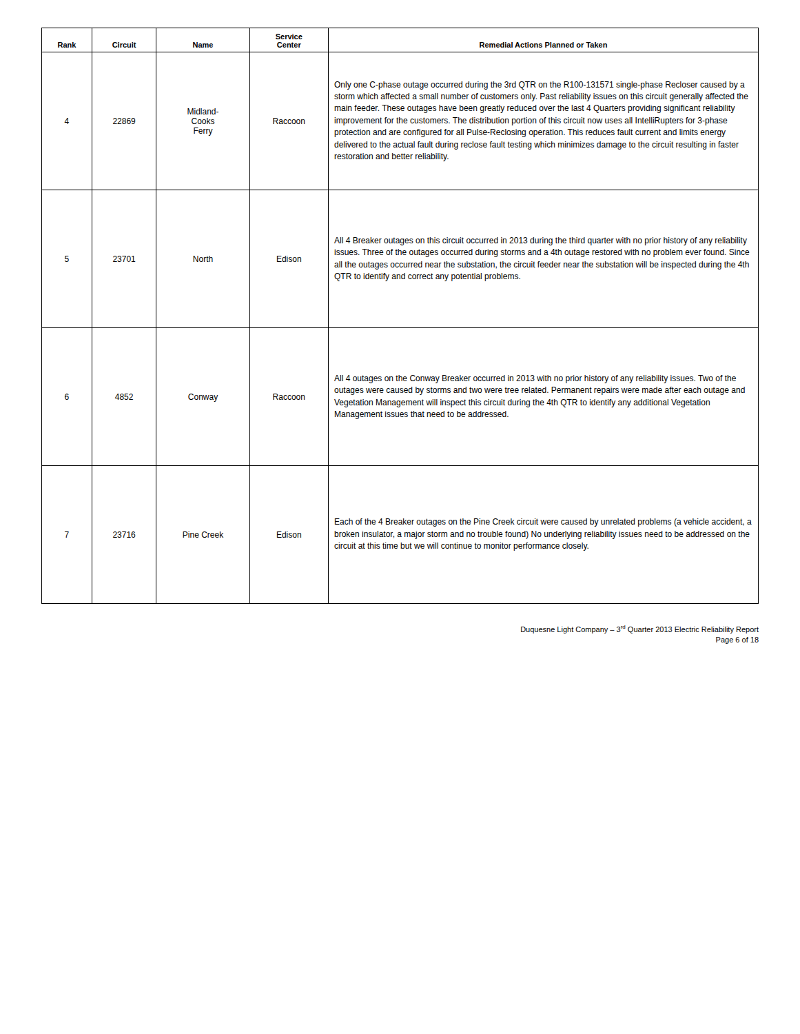| Rank | Circuit | Name | Service Center | Remedial Actions Planned or Taken |
| --- | --- | --- | --- | --- |
| 4 | 22869 | Midland- Cooks Ferry | Raccoon | Only one C-phase outage occurred during the 3rd QTR on the R100-131571 single-phase Recloser caused by a storm which affected a small number of customers only. Past reliability issues on this circuit generally affected the main feeder. These outages have been greatly reduced over the last 4 Quarters providing significant reliability improvement for the customers. The distribution portion of this circuit now uses all IntelliRupters for 3-phase protection and are configured for all Pulse-Reclosing operation. This reduces fault current and limits energy delivered to the actual fault during reclose fault testing which minimizes damage to the circuit resulting in faster restoration and better reliability. |
| 5 | 23701 | North | Edison | All 4 Breaker outages on this circuit occurred in 2013 during the third quarter with no prior history of any reliability issues. Three of the outages occurred during storms and a 4th outage restored with no problem ever found. Since all the outages occurred near the substation, the circuit feeder near the substation will be inspected during the 4th QTR to identify and correct any potential problems. |
| 6 | 4852 | Conway | Raccoon | All 4 outages on the Conway Breaker occurred in 2013 with no prior history of any reliability issues. Two of the outages were caused by storms and two were tree related. Permanent repairs were made after each outage and Vegetation Management will inspect this circuit during the 4th QTR to identify any additional Vegetation Management issues that need to be addressed. |
| 7 | 23716 | Pine Creek | Edison | Each of the 4 Breaker outages on the Pine Creek circuit were caused by unrelated problems (a vehicle accident, a broken insulator, a major storm and no trouble found) No underlying reliability issues need to be addressed on the circuit at this time but we will continue to monitor performance closely. |
Duquesne Light Company – 3rd Quarter 2013 Electric Reliability Report
Page 6 of 18